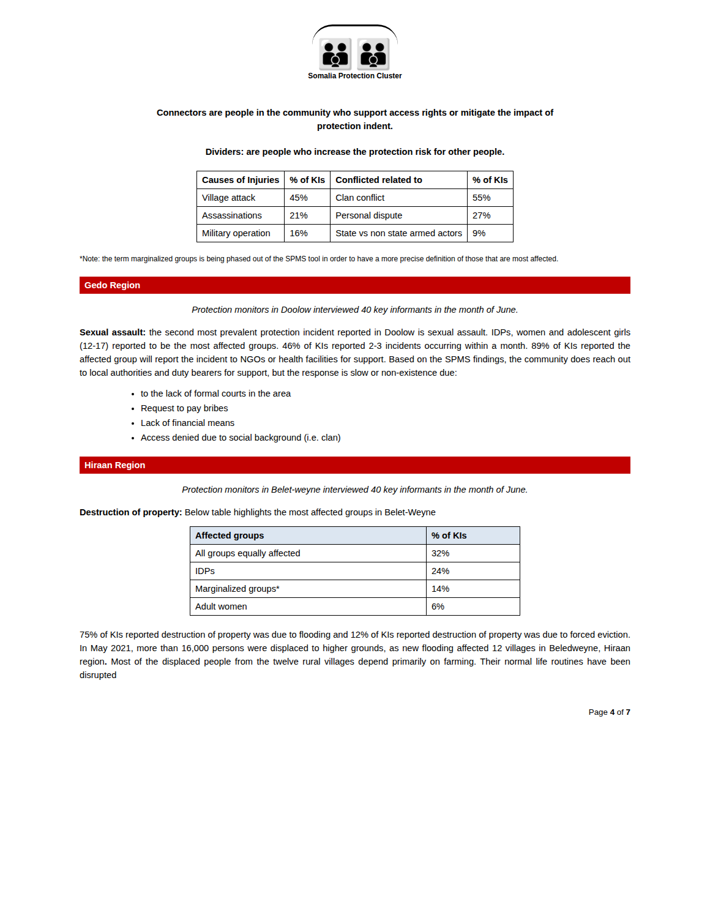👪👪
Somalia Protection Cluster
Connectors are people in the community who support access rights or mitigate the impact of protection indent.
Dividers: are people who increase the protection risk for other people.
| Causes of Injuries | % of KIs | Conflicted related to | % of KIs |
| --- | --- | --- | --- |
| Village attack | 45% | Clan conflict | 55% |
| Assassinations | 21% | Personal dispute | 27% |
| Military operation | 16% | State vs non state armed actors | 9% |
*Note: the term marginalized groups is being phased out of the SPMS tool in order to have a more precise definition of those that are most affected.
Gedo Region
Protection monitors in Doolow interviewed 40 key informants in the month of June.
Sexual assault: the second most prevalent protection incident reported in Doolow is sexual assault. IDPs, women and adolescent girls (12-17) reported to be the most affected groups. 46% of KIs reported 2-3 incidents occurring within a month. 89% of KIs reported the affected group will report the incident to NGOs or health facilities for support. Based on the SPMS findings, the community does reach out to local authorities and duty bearers for support, but the response is slow or non-existence due:
to the lack of formal courts in the area
Request to pay bribes
Lack of financial means
Access denied due to social background (i.e. clan)
Hiraan Region
Protection monitors in Belet-weyne interviewed 40 key informants in the month of June.
Destruction of property: Below table highlights the most affected groups in Belet-Weyne
| Affected groups | % of KIs |
| --- | --- |
| All groups equally affected | 32% |
| IDPs | 24% |
| Marginalized groups* | 14% |
| Adult women | 6% |
75% of KIs reported destruction of property was due to flooding and 12% of KIs reported destruction of property was due to forced eviction. In May 2021, more than 16,000 persons were displaced to higher grounds, as new flooding affected 12 villages in Beledweyne, Hiraan region. Most of the displaced people from the twelve rural villages depend primarily on farming. Their normal life routines have been disrupted
Page 4 of 7